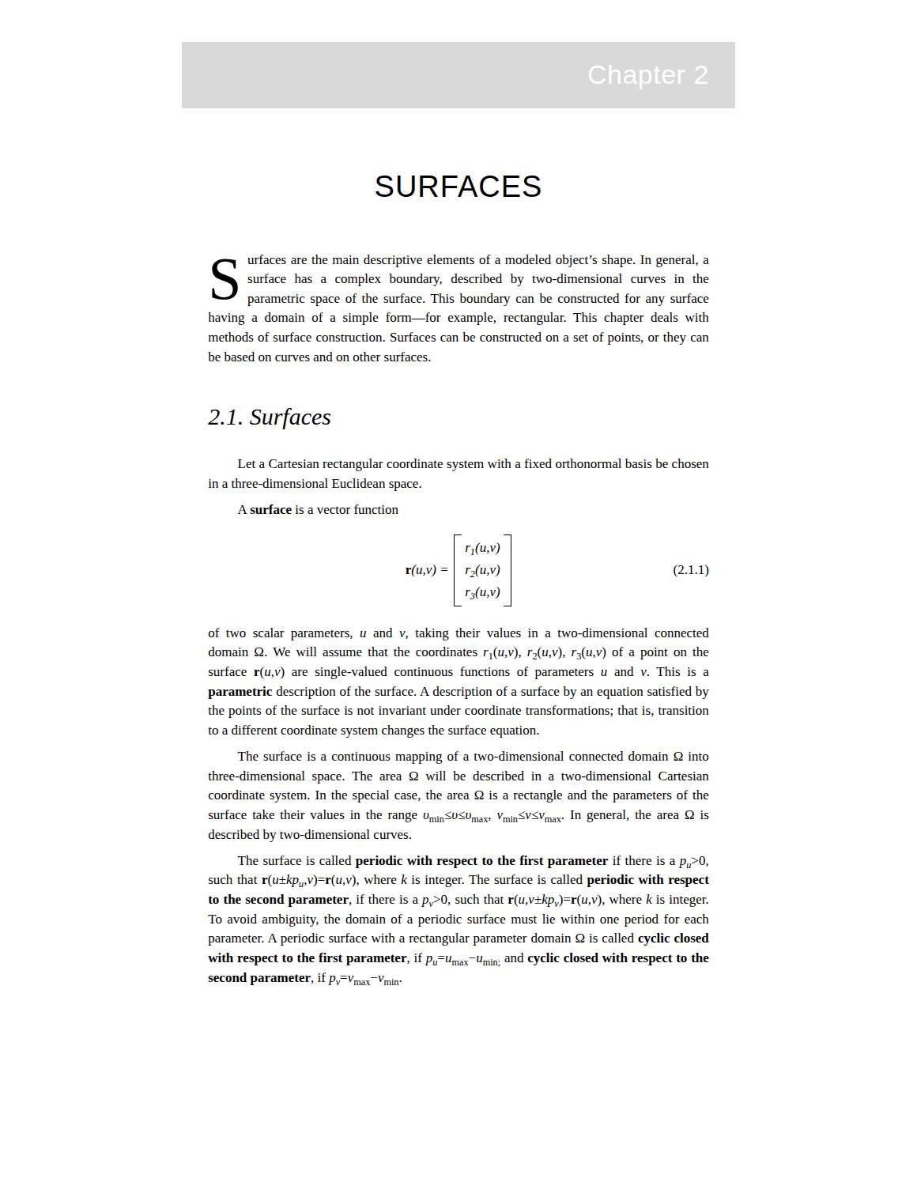Chapter 2
SURFACES
Surfaces are the main descriptive elements of a modeled object’s shape. In general, a surface has a complex boundary, described by two-dimensional curves in the parametric space of the surface. This boundary can be constructed for any surface having a domain of a simple form—for example, rectangular. This chapter deals with methods of surface construction. Surfaces can be constructed on a set of points, or they can be based on curves and on other surfaces.
2.1. Surfaces
Let a Cartesian rectangular coordinate system with a fixed orthonormal basis be chosen in a three-dimensional Euclidean space.
A surface is a vector function
r(u,v) =
r1(u,v)
r2(u,v)
r3(u,v)
(2.1.1)
of two scalar parameters, u and v, taking their values in a two-dimensional connected domain Ω. We will assume that the coordinates r1(u,v), r2(u,v), r3(u,v) of a point on the surface r(u,v) are single-valued continuous functions of parameters u and v. This is a parametric description of the surface. A description of a surface by an equation satisfied by the points of the surface is not invariant under coordinate transformations; that is, transition to a different coordinate system changes the surface equation.
The surface is a continuous mapping of a two-dimensional connected domain Ω into three-dimensional space. The area Ω will be described in a two-dimensional Cartesian coordinate system. In the special case, the area Ω is a rectangle and the parameters of the surface take their values in the range υmin≤υ≤υmax, vmin≤v≤vmax. In general, the area Ω is described by two-dimensional curves.
The surface is called periodic with respect to the first parameter if there is a pu>0, such that r(u±kpu,v)=r(u,v), where k is integer. The surface is called periodic with respect to the second parameter, if there is a pv>0, such that r(u,v±kpv)=r(u,v), where k is integer. To avoid ambiguity, the domain of a periodic surface must lie within one period for each parameter. A periodic surface with a rectangular parameter domain Ω is called cyclic closed with respect to the first parameter, if pu=umax−umin; and cyclic closed with respect to the second parameter, if pv=vmax−vmin.